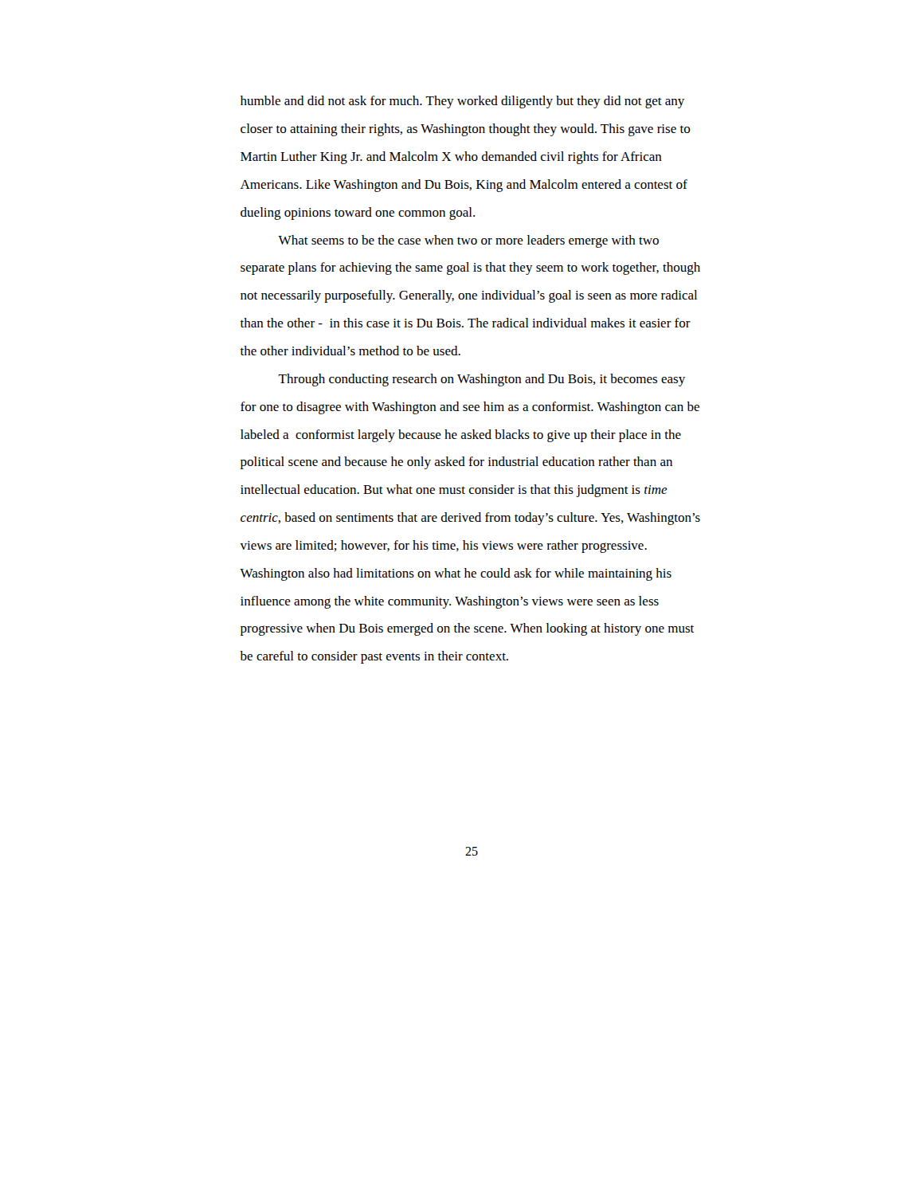humble and did not ask for much. They worked diligently but they did not get any closer to attaining their rights, as Washington thought they would. This gave rise to Martin Luther King Jr. and Malcolm X who demanded civil rights for African Americans. Like Washington and Du Bois, King and Malcolm entered a contest of dueling opinions toward one common goal.
What seems to be the case when two or more leaders emerge with two separate plans for achieving the same goal is that they seem to work together, though not necessarily purposefully. Generally, one individual’s goal is seen as more radical than the other - in this case it is Du Bois. The radical individual makes it easier for the other individual’s method to be used.
Through conducting research on Washington and Du Bois, it becomes easy for one to disagree with Washington and see him as a conformist. Washington can be labeled a conformist largely because he asked blacks to give up their place in the political scene and because he only asked for industrial education rather than an intellectual education. But what one must consider is that this judgment is time centric, based on sentiments that are derived from today’s culture. Yes, Washington’s views are limited; however, for his time, his views were rather progressive. Washington also had limitations on what he could ask for while maintaining his influence among the white community. Washington’s views were seen as less progressive when Du Bois emerged on the scene. When looking at history one must be careful to consider past events in their context.
25